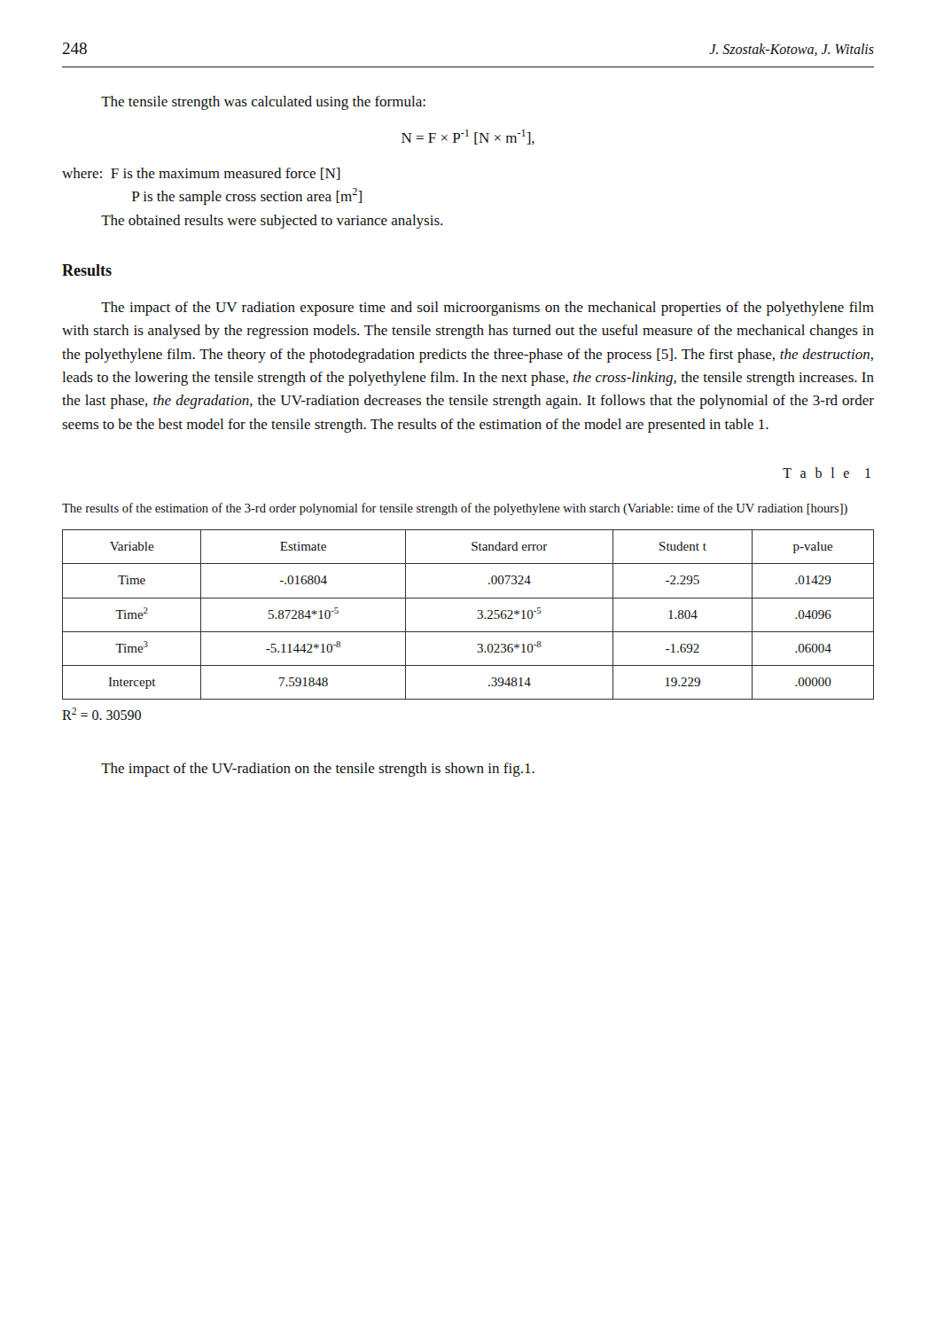248 J. Szostak-Kotowa, J. Witalis
The tensile strength was calculated using the formula:
N = F × P-1 [N × m-1],
where: F is the maximum measured force [N]
P is the sample cross section area [m2]
The obtained results were subjected to variance analysis.
Results
The impact of the UV radiation exposure time and soil microorganisms on the mechanical properties of the polyethylene film with starch is analysed by the regression models. The tensile strength has turned out the useful measure of the mechanical changes in the polyethylene film. The theory of the photodegradation predicts the three-phase of the process [5]. The first phase, the destruction, leads to the lowering the tensile strength of the polyethylene film. In the next phase, the cross-linking, the tensile strength increases. In the last phase, the degradation, the UV-radiation decreases the tensile strength again. It follows that the polynomial of the 3-rd order seems to be the best model for the tensile strength. The results of the estimation of the model are presented in table 1.
T a b l e 1
The results of the estimation of the 3-rd order polynomial for tensile strength of the polyethylene with starch (Variable: time of the UV radiation [hours])
| Variable | Estimate | Standard error | Student t | p-value |
| --- | --- | --- | --- | --- |
| Time | -.016804 | .007324 | -2.295 | .01429 |
| Time 2 | 5.87284*10 -5 | 3.2562*10 -5 | 1.804 | .04096 |
| Time 3 | -5.11442*10 -8 | 3.0236*10 -8 | -1.692 | .06004 |
| Intercept | 7.591848 | .394814 | 19.229 | .00000 |
R2 = 0. 30590
The impact of the UV-radiation on the tensile strength is shown in fig.1.